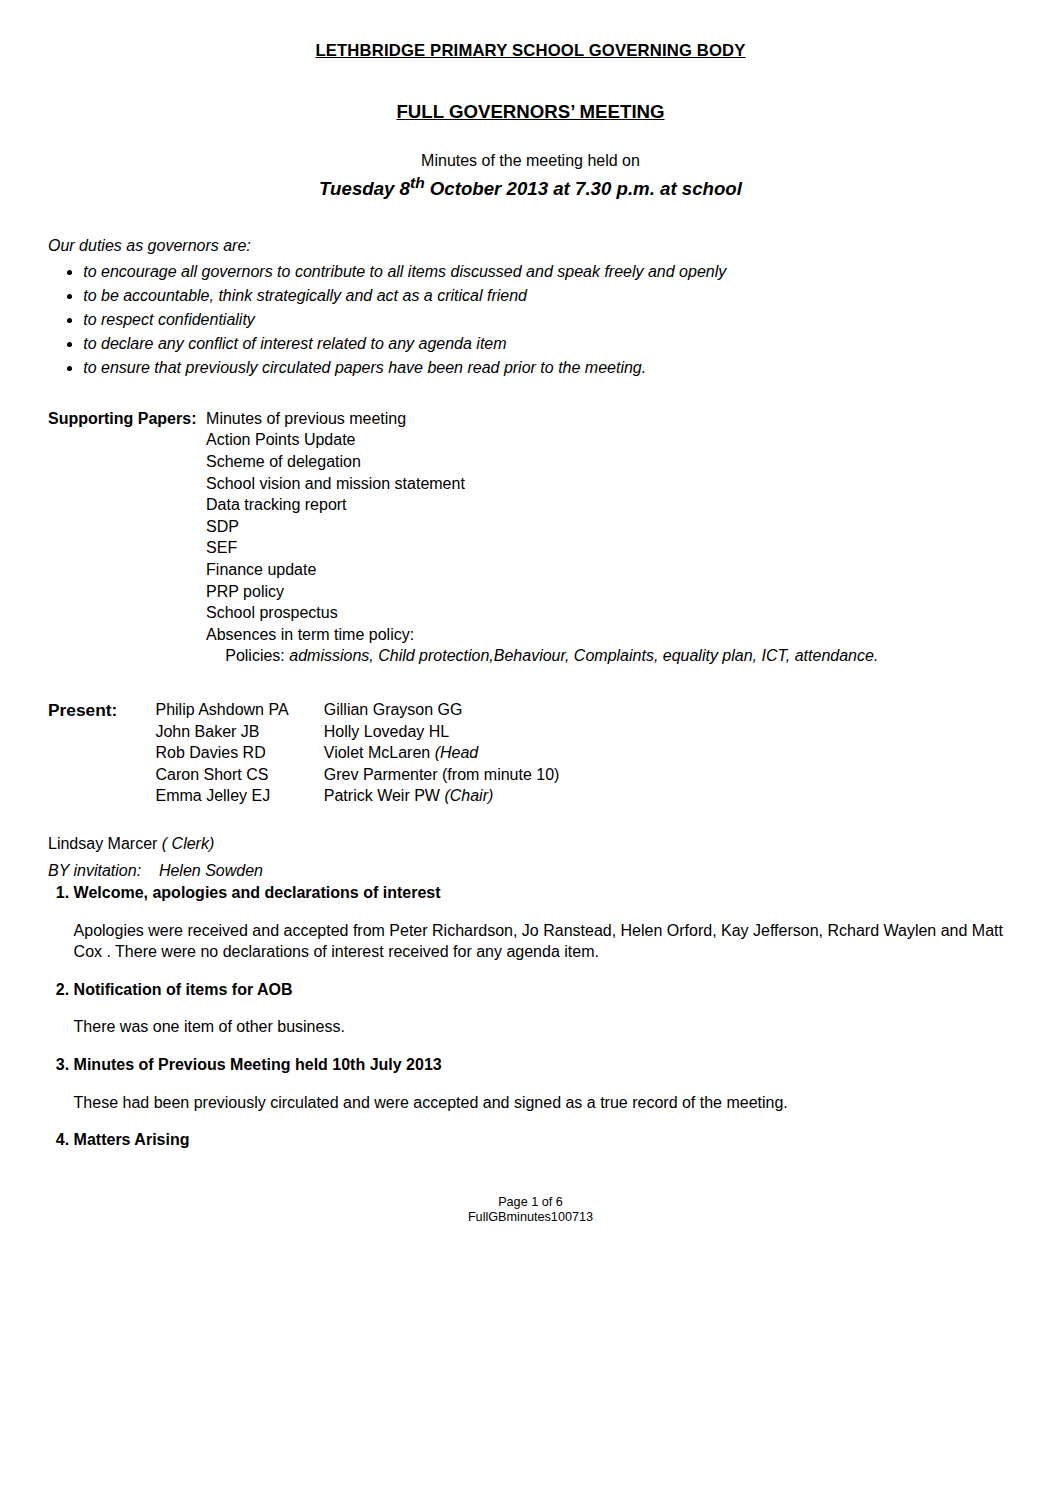LETHBRIDGE PRIMARY SCHOOL GOVERNING BODY
FULL GOVERNORS’ MEETING
Minutes of the meeting held on
Tuesday 8th October 2013 at 7.30 p.m. at school
Our duties as governors are:
to encourage all governors to contribute to all items discussed and speak freely and openly
to be accountable, think strategically and act as a critical friend
to respect confidentiality
to declare any conflict of interest related to any agenda item
to ensure that previously circulated papers have been read prior to the meeting.
| Supporting Papers: | Minutes of previous meeting Action Points Update Scheme of delegation School vision and mission statement Data tracking report SDP SEF Finance update PRP policy School prospectus Absences in term time policy: Policies: admissions, Child protection,Behaviour, Complaints, equality plan, ICT, attendance. |
| Present: | Philip Ashdown PA John Baker JB Rob Davies RD Caron Short CS Emma Jelley EJ | Gillian Grayson GG Holly Loveday HL Violet McLaren (Head Grev Parmenter (from minute 10) Patrick Weir PW (Chair) |
Lindsay Marcer ( Clerk)
BY invitation: Helen Sowden
Welcome, apologies and declarations of interest
Apologies were received and accepted from Peter Richardson, Jo Ranstead, Helen Orford, Kay Jefferson, Rchard Waylen and Matt Cox . There were no declarations of interest received for any agenda item.
Notification of items for AOB
There was one item of other business.
Minutes of Previous Meeting held 10th July 2013
These had been previously circulated and were accepted and signed as a true record of the meeting.
Matters Arising
Page 1 of 6
FullGBminutes100713